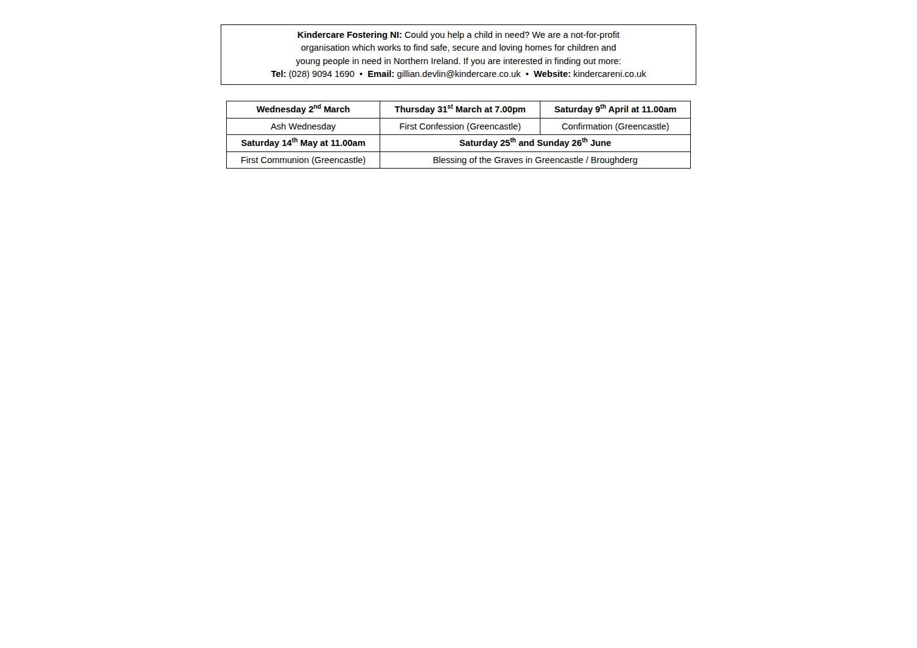Kindercare Fostering NI: Could you help a child in need? We are a not-for-profit
organisation which works to find safe, secure and loving homes for children and
young people in need in Northern Ireland. If you are interested in finding out more:
Tel: (028) 9094 1690 • Email: gillian.devlin@kindercare.co.uk • Website: kindercareni.co.uk
| Wednesday 2 nd March | Thursday 31 st March at 7.00pm | Saturday 9 th April at 11.00am |
| Ash Wednesday | First Confession (Greencastle) | Confirmation (Greencastle) |
| Saturday 14 th May at 11.00am | Saturday 25 th and Sunday 26 th June |
| First Communion (Greencastle) | Blessing of the Graves in Greencastle / Broughderg |